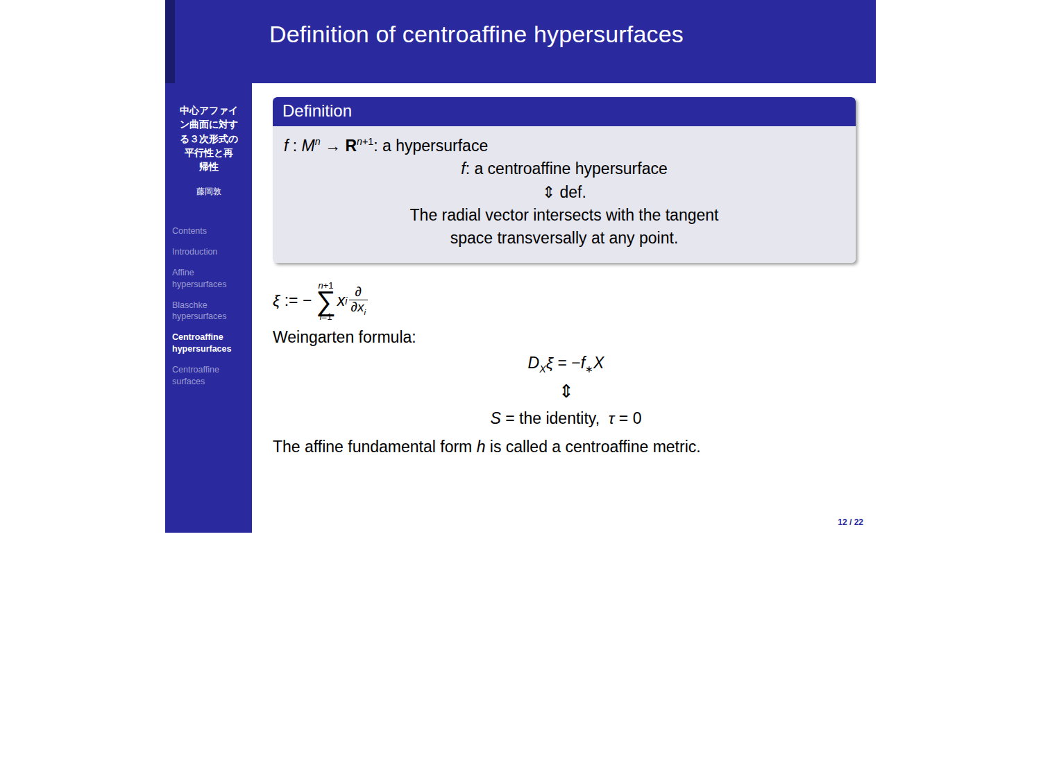Definition of centroaffine hypersurfaces
中心アファイ
ン曲面に対す
る３次形式の
平行性と再
帰性
藤岡敦
Contents
Introduction
Affine
hypersurfaces
Blaschke
hypersurfaces
Centroaffine
hypersurfaces
Centroaffine
surfaces
Definition
f : Mn → Rn+1: a hypersurface
f: a centroaffine hypersurface
⇕ def.
The radial vector intersects with the tangent
space transversally at any point.
ξ := − n+1 ∑ i=1 xi ∂ ∂xi
Weingarten formula:
DXξ = −f∗X
⇕
S = the identity, τ = 0
The affine fundamental form h is called a centroaffine metric.
12 / 22